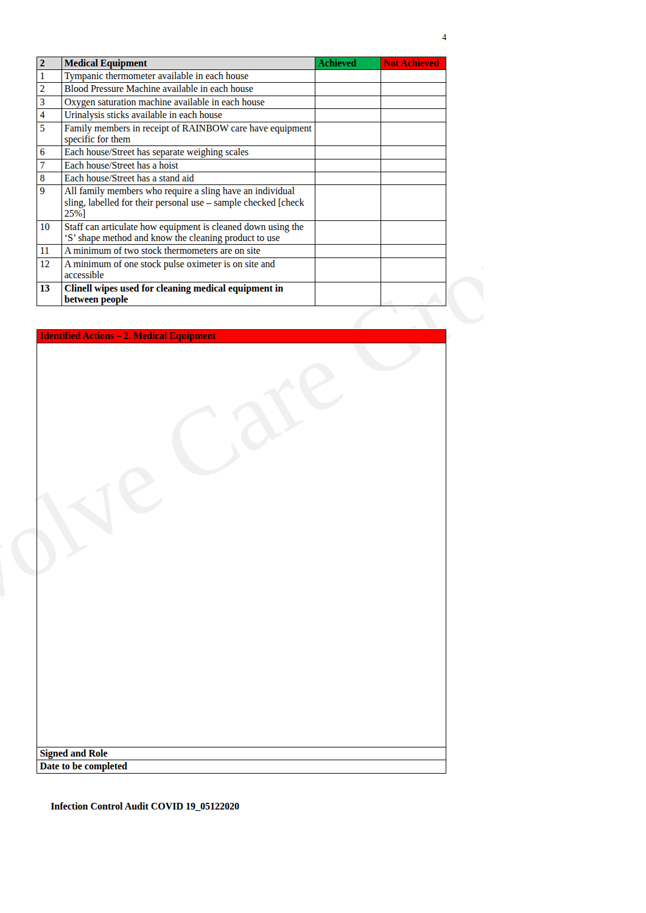Evolve Care Group
4
| 2 | Medical Equipment | Achieved | Not Achieved |
| --- | --- | --- | --- |
| 1 | Tympanic thermometer available in each house | | |
| 2 | Blood Pressure Machine available in each house | | |
| 3 | Oxygen saturation machine available in each house | | |
| 4 | Urinalysis sticks available in each house | | |
| 5 | Family members in receipt of RAINBOW care have equipment specific for them | | |
| 6 | Each house/Street has separate weighing scales | | |
| 7 | Each house/Street has a hoist | | |
| 8 | Each house/Street has a stand aid | | |
| 9 | All family members who require a sling have an individual sling, labelled for their personal use – sample checked [check 25%] | | |
| 10 | Staff can articulate how equipment is cleaned down using the ‘S’ shape method and know the cleaning product to use | | |
| 11 | A minimum of two stock thermometers are on site | | |
| 12 | A minimum of one stock pulse oximeter is on site and accessible | | |
| 13 | Clinell wipes used for cleaning medical equipment in between people | | |
| Identified Actions – 2. Medical Equipment |
| Signed and Role |
| Date to be completed |
Infection Control Audit COVID 19_05122020